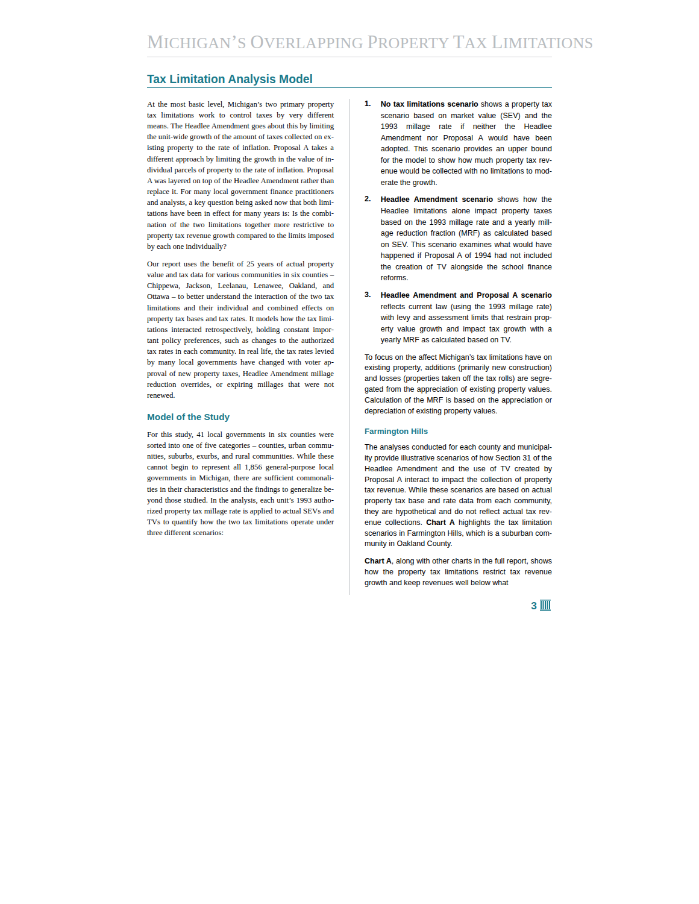MICHIGAN’S OVERLAPPING PROPERTY TAX LIMITATIONS
Tax Limitation Analysis Model
At the most basic level, Michigan’s two primary property tax limitations work to control taxes by very different means. The Headlee Amendment goes about this by limiting the unit-wide growth of the amount of taxes collected on existing property to the rate of inflation. Proposal A takes a different approach by limiting the growth in the value of individual parcels of property to the rate of inflation. Proposal A was layered on top of the Headlee Amendment rather than replace it. For many local government finance practitioners and analysts, a key question being asked now that both limitations have been in effect for many years is: Is the combination of the two limitations together more restrictive to property tax revenue growth compared to the limits imposed by each one individually?
Our report uses the benefit of 25 years of actual property value and tax data for various communities in six counties – Chippewa, Jackson, Leelanau, Lenawee, Oakland, and Ottawa – to better understand the interaction of the two tax limitations and their individual and combined effects on property tax bases and tax rates. It models how the tax limitations interacted retrospectively, holding constant important policy preferences, such as changes to the authorized tax rates in each community. In real life, the tax rates levied by many local governments have changed with voter approval of new property taxes, Headlee Amendment millage reduction overrides, or expiring millages that were not renewed.
Model of the Study
For this study, 41 local governments in six counties were sorted into one of five categories – counties, urban communities, suburbs, exurbs, and rural communities. While these cannot begin to represent all 1,856 general-purpose local governments in Michigan, there are sufficient commonalities in their characteristics and the findings to generalize beyond those studied. In the analysis, each unit’s 1993 authorized property tax millage rate is applied to actual SEVs and TVs to quantify how the two tax limitations operate under three different scenarios:
No tax limitations scenario shows a property tax scenario based on market value (SEV) and the 1993 millage rate if neither the Headlee Amendment nor Proposal A would have been adopted. This scenario provides an upper bound for the model to show how much property tax revenue would be collected with no limitations to moderate the growth.
Headlee Amendment scenario shows how the Headlee limitations alone impact property taxes based on the 1993 millage rate and a yearly millage reduction fraction (MRF) as calculated based on SEV. This scenario examines what would have happened if Proposal A of 1994 had not included the creation of TV alongside the school finance reforms.
Headlee Amendment and Proposal A scenario reflects current law (using the 1993 millage rate) with levy and assessment limits that restrain property value growth and impact tax growth with a yearly MRF as calculated based on TV.
To focus on the affect Michigan’s tax limitations have on existing property, additions (primarily new construction) and losses (properties taken off the tax rolls) are segregated from the appreciation of existing property values. Calculation of the MRF is based on the appreciation or depreciation of existing property values.
Farmington Hills
The analyses conducted for each county and municipality provide illustrative scenarios of how Section 31 of the Headlee Amendment and the use of TV created by Proposal A interact to impact the collection of property tax revenue. While these scenarios are based on actual property tax base and rate data from each community, they are hypothetical and do not reflect actual tax revenue collections. Chart A highlights the tax limitation scenarios in Farmington Hills, which is a suburban community in Oakland County.
Chart A, along with other charts in the full report, shows how the property tax limitations restrict tax revenue growth and keep revenues well below what
3